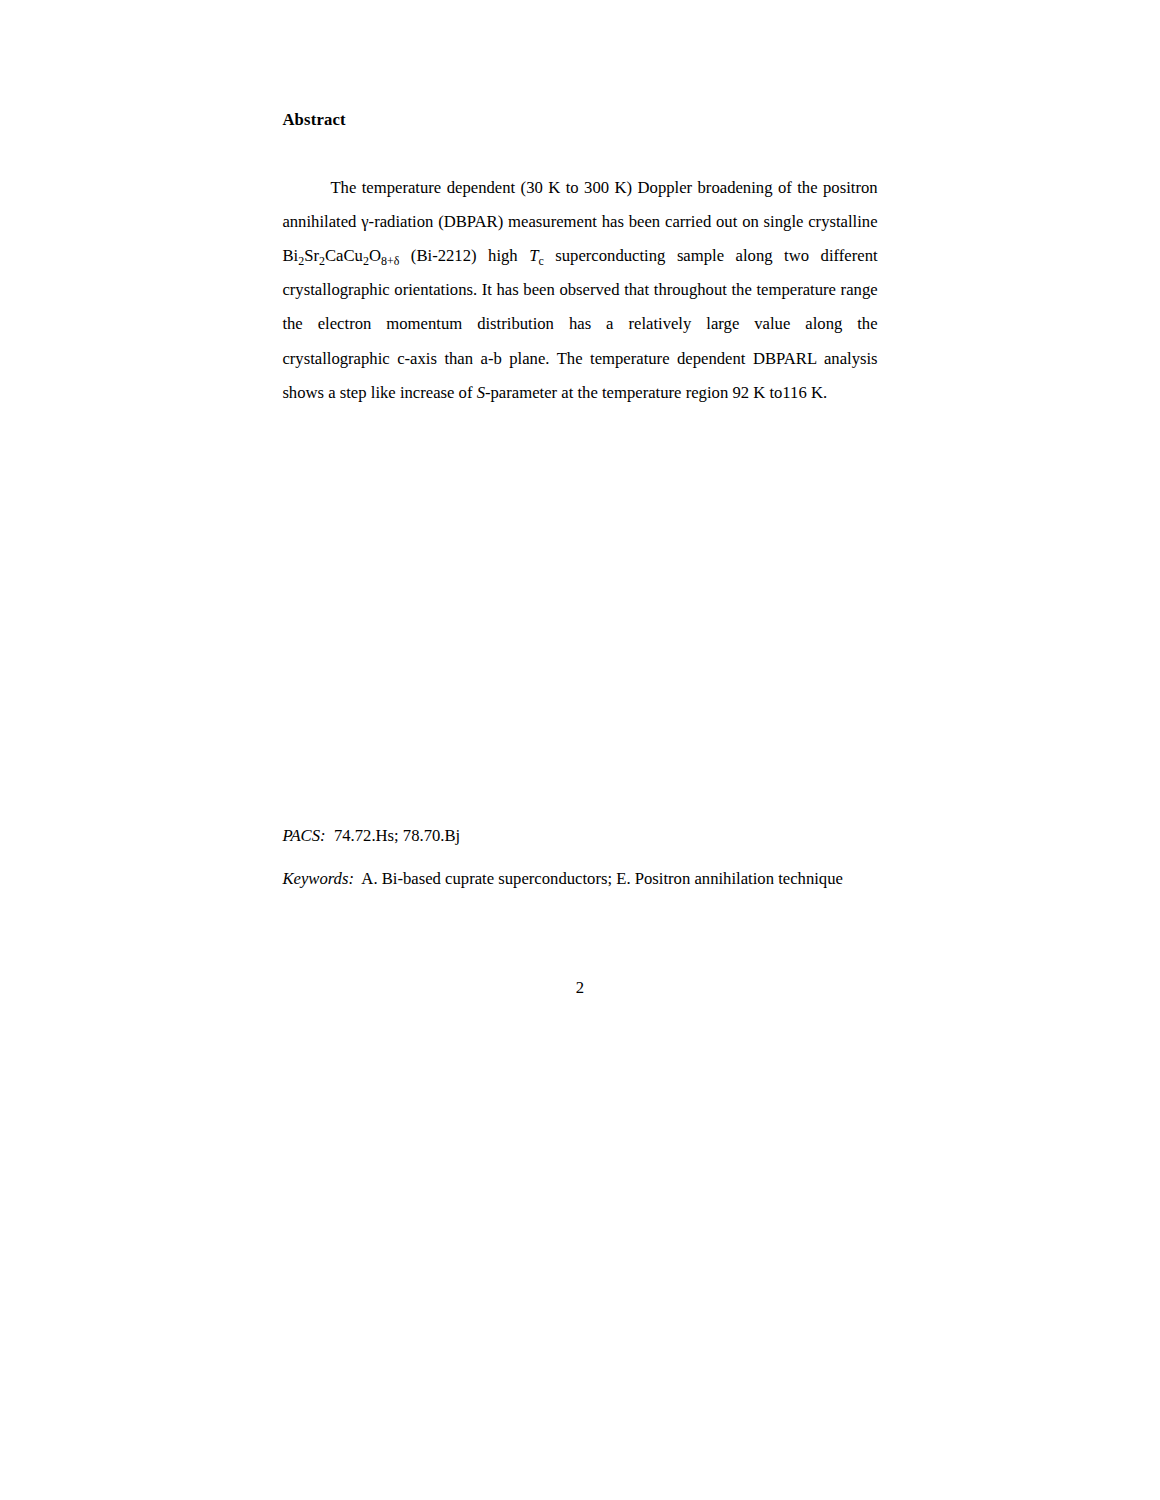Abstract
The temperature dependent (30 K to 300 K) Doppler broadening of the positron annihilated γ-radiation (DBPAR) measurement has been carried out on single crystalline Bi2Sr2CaCu2O8+δ (Bi-2212) high Tc superconducting sample along two different crystallographic orientations. It has been observed that throughout the temperature range the electron momentum distribution has a relatively large value along the crystallographic c-axis than a-b plane. The temperature dependent DBPARL analysis shows a step like increase of S-parameter at the temperature region 92 K to116 K.
PACS: 74.72.Hs; 78.70.Bj
Keywords: A. Bi-based cuprate superconductors; E. Positron annihilation technique
2